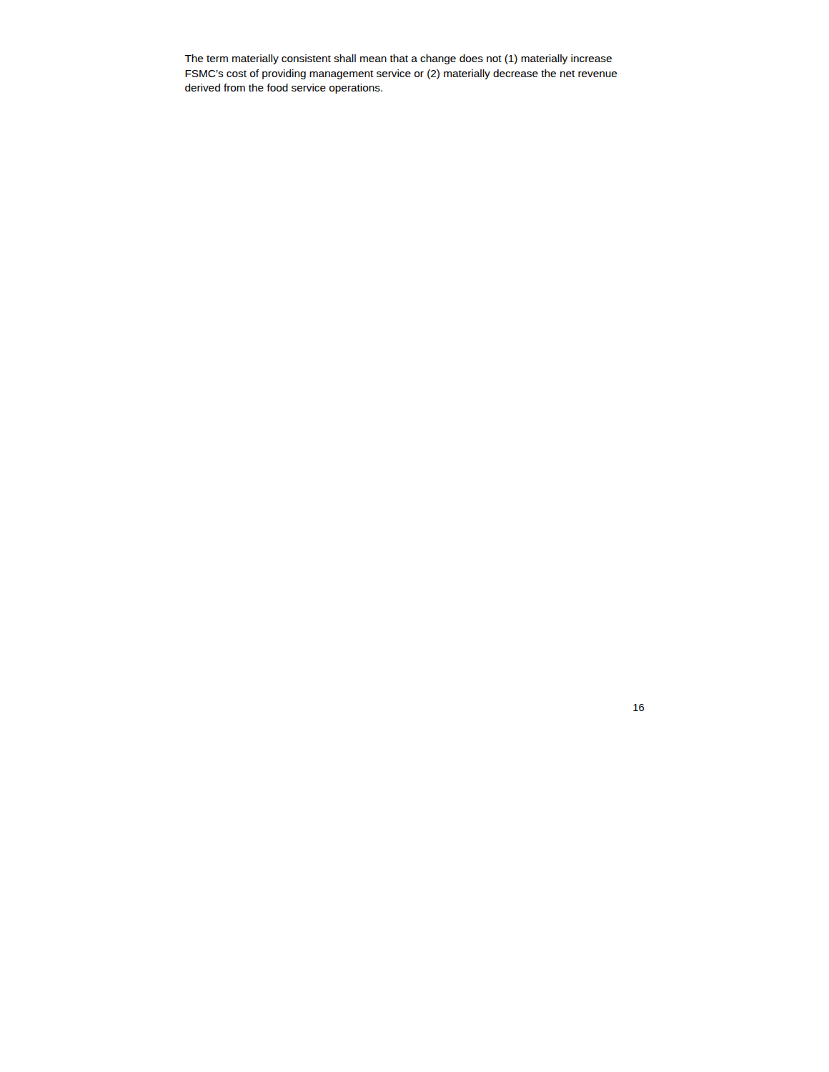The term materially consistent shall mean that a change does not (1) materially increase FSMC’s cost of providing management service or (2) materially decrease the net revenue derived from the food service operations.
16